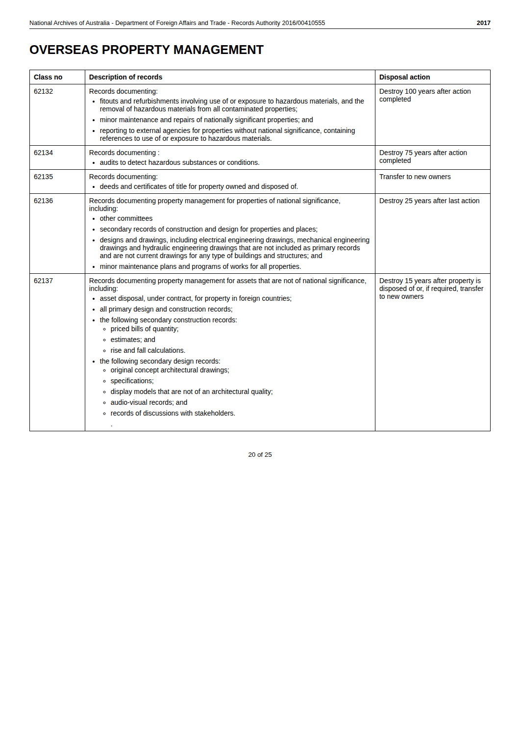National Archives of Australia - Department of Foreign Affairs and Trade - Records Authority 2016/00410555 2017
OVERSEAS PROPERTY MANAGEMENT
| Class no | Description of records | Disposal action |
| --- | --- | --- |
| 62132 | Records documenting: fitouts and refurbishments involving use of or exposure to hazardous materials, and the removal of hazardous materials from all contaminated properties; minor maintenance and repairs of nationally significant properties; and reporting to external agencies for properties without national significance, containing references to use of or exposure to hazardous materials. | Destroy 100 years after action completed |
| 62134 | Records documenting : audits to detect hazardous substances or conditions. | Destroy 75 years after action completed |
| 62135 | Records documenting: deeds and certificates of title for property owned and disposed of. | Transfer to new owners |
| 62136 | Records documenting property management for properties of national significance, including: other committees secondary records of construction and design for properties and places; designs and drawings, including electrical engineering drawings, mechanical engineering drawings and hydraulic engineering drawings that are not included as primary records and are not current drawings for any type of buildings and structures; and minor maintenance plans and programs of works for all properties. | Destroy 25 years after last action |
| 62137 | Records documenting property management for assets that are not of national significance, including: asset disposal, under contract, for property in foreign countries; all primary design and construction records; the following secondary construction records: priced bills of quantity; estimates; and rise and fall calculations. the following secondary design records: original concept architectural drawings; specifications; display models that are not of an architectural quality; audio-visual records; and records of discussions with stakeholders. . | Destroy 15 years after property is disposed of or, if required, transfer to new owners |
20 of 25